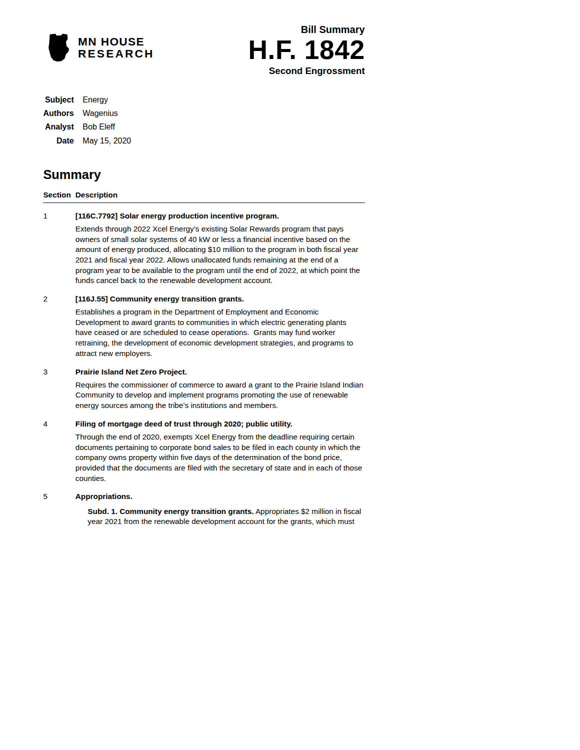MN HOUSE
RESEARCH
Bill Summary
H.F. 1842
Second Engrossment
| Subject | Energy |
| Authors | Wagenius |
| Analyst | Bob Eleff |
| Date | May 15, 2020 |
Summary
| Section | Description |
| --- | --- |
| 1 | [116C.7792] Solar energy production incentive program. Extends through 2022 Xcel Energy’s existing Solar Rewards program that pays owners of small solar systems of 40 kW or less a financial incentive based on the amount of energy produced, allocating $10 million to the program in both fiscal year 2021 and fiscal year 2022. Allows unallocated funds remaining at the end of a program year to be available to the program until the end of 2022, at which point the funds cancel back to the renewable development account. |
| 2 | [116J.55] Community energy transition grants. Establishes a program in the Department of Employment and Economic Development to award grants to communities in which electric generating plants have ceased or are scheduled to cease operations. Grants may fund worker retraining, the development of economic development strategies, and programs to attract new employers. |
| 3 | Prairie Island Net Zero Project. Requires the commissioner of commerce to award a grant to the Prairie Island Indian Community to develop and implement programs promoting the use of renewable energy sources among the tribe’s institutions and members. |
| 4 | Filing of mortgage deed of trust through 2020; public utility. Through the end of 2020, exempts Xcel Energy from the deadline requiring certain documents pertaining to corporate bond sales to be filed in each county in which the company owns property within five days of the determination of the bond price, provided that the documents are filed with the secretary of state and in each of those counties. |
| 5 | Appropriations. Subd. 1. Community energy transition grants. Appropriates $2 million in fiscal year 2021 from the renewable development account for the grants, which must |